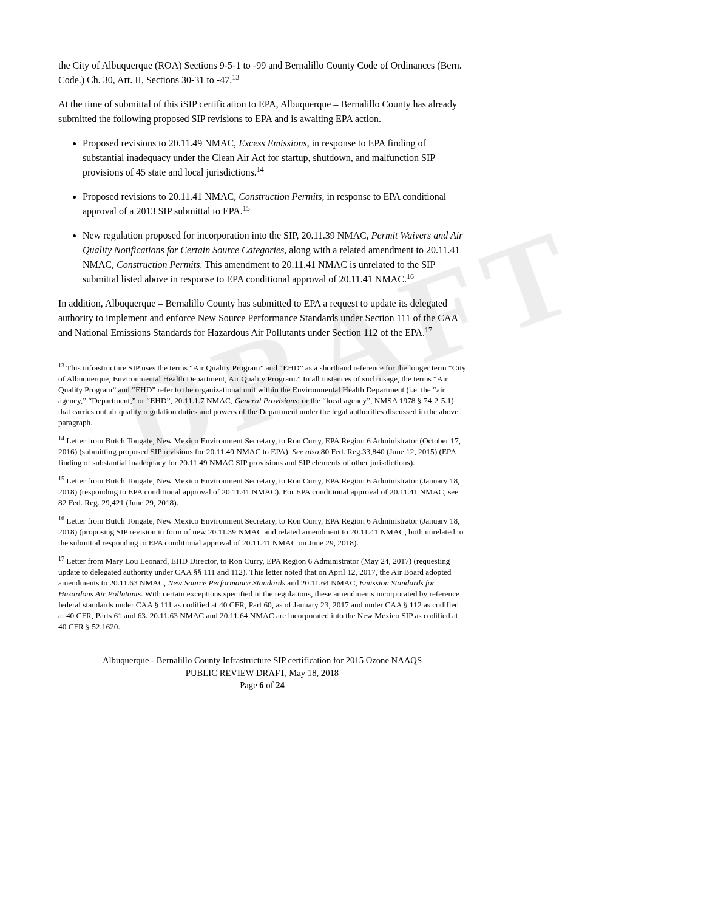DRAFT
the City of Albuquerque (ROA) Sections 9-5-1 to -99 and Bernalillo County Code of Ordinances (Bern. Code.) Ch. 30, Art. II, Sections 30-31 to -47.13
At the time of submittal of this iSIP certification to EPA, Albuquerque – Bernalillo County has already submitted the following proposed SIP revisions to EPA and is awaiting EPA action.
Proposed revisions to 20.11.49 NMAC, Excess Emissions, in response to EPA finding of substantial inadequacy under the Clean Air Act for startup, shutdown, and malfunction SIP provisions of 45 state and local jurisdictions.14
Proposed revisions to 20.11.41 NMAC, Construction Permits, in response to EPA conditional approval of a 2013 SIP submittal to EPA.15
New regulation proposed for incorporation into the SIP, 20.11.39 NMAC, Permit Waivers and Air Quality Notifications for Certain Source Categories, along with a related amendment to 20.11.41 NMAC, Construction Permits. This amendment to 20.11.41 NMAC is unrelated to the SIP submittal listed above in response to EPA conditional approval of 20.11.41 NMAC.16
In addition, Albuquerque – Bernalillo County has submitted to EPA a request to update its delegated authority to implement and enforce New Source Performance Standards under Section 111 of the CAA and National Emissions Standards for Hazardous Air Pollutants under Section 112 of the EPA.17
13 This infrastructure SIP uses the terms “Air Quality Program” and “EHD” as a shorthand reference for the longer term “City of Albuquerque, Environmental Health Department, Air Quality Program.” In all instances of such usage, the terms “Air Quality Program” and “EHD” refer to the organizational unit within the Environmental Health Department (i.e. the “air agency,” “Department,” or “EHD”, 20.11.1.7 NMAC, General Provisions; or the “local agency”, NMSA 1978 § 74-2-5.1) that carries out air quality regulation duties and powers of the Department under the legal authorities discussed in the above paragraph.
14 Letter from Butch Tongate, New Mexico Environment Secretary, to Ron Curry, EPA Region 6 Administrator (October 17, 2016) (submitting proposed SIP revisions for 20.11.49 NMAC to EPA). See also 80 Fed. Reg.33,840 (June 12, 2015) (EPA finding of substantial inadequacy for 20.11.49 NMAC SIP provisions and SIP elements of other jurisdictions).
15 Letter from Butch Tongate, New Mexico Environment Secretary, to Ron Curry, EPA Region 6 Administrator (January 18, 2018) (responding to EPA conditional approval of 20.11.41 NMAC). For EPA conditional approval of 20.11.41 NMAC, see 82 Fed. Reg. 29,421 (June 29, 2018).
16 Letter from Butch Tongate, New Mexico Environment Secretary, to Ron Curry, EPA Region 6 Administrator (January 18, 2018) (proposing SIP revision in form of new 20.11.39 NMAC and related amendment to 20.11.41 NMAC, both unrelated to the submittal responding to EPA conditional approval of 20.11.41 NMAC on June 29, 2018).
17 Letter from Mary Lou Leonard, EHD Director, to Ron Curry, EPA Region 6 Administrator (May 24, 2017) (requesting update to delegated authority under CAA §§ 111 and 112). This letter noted that on April 12, 2017, the Air Board adopted amendments to 20.11.63 NMAC, New Source Performance Standards and 20.11.64 NMAC, Emission Standards for Hazardous Air Pollutants. With certain exceptions specified in the regulations, these amendments incorporated by reference federal standards under CAA § 111 as codified at 40 CFR, Part 60, as of January 23, 2017 and under CAA § 112 as codified at 40 CFR, Parts 61 and 63. 20.11.63 NMAC and 20.11.64 NMAC are incorporated into the New Mexico SIP as codified at 40 CFR § 52.1620.
Albuquerque - Bernalillo County Infrastructure SIP certification for 2015 Ozone NAAQS
PUBLIC REVIEW DRAFT, May 18, 2018
Page 6 of 24